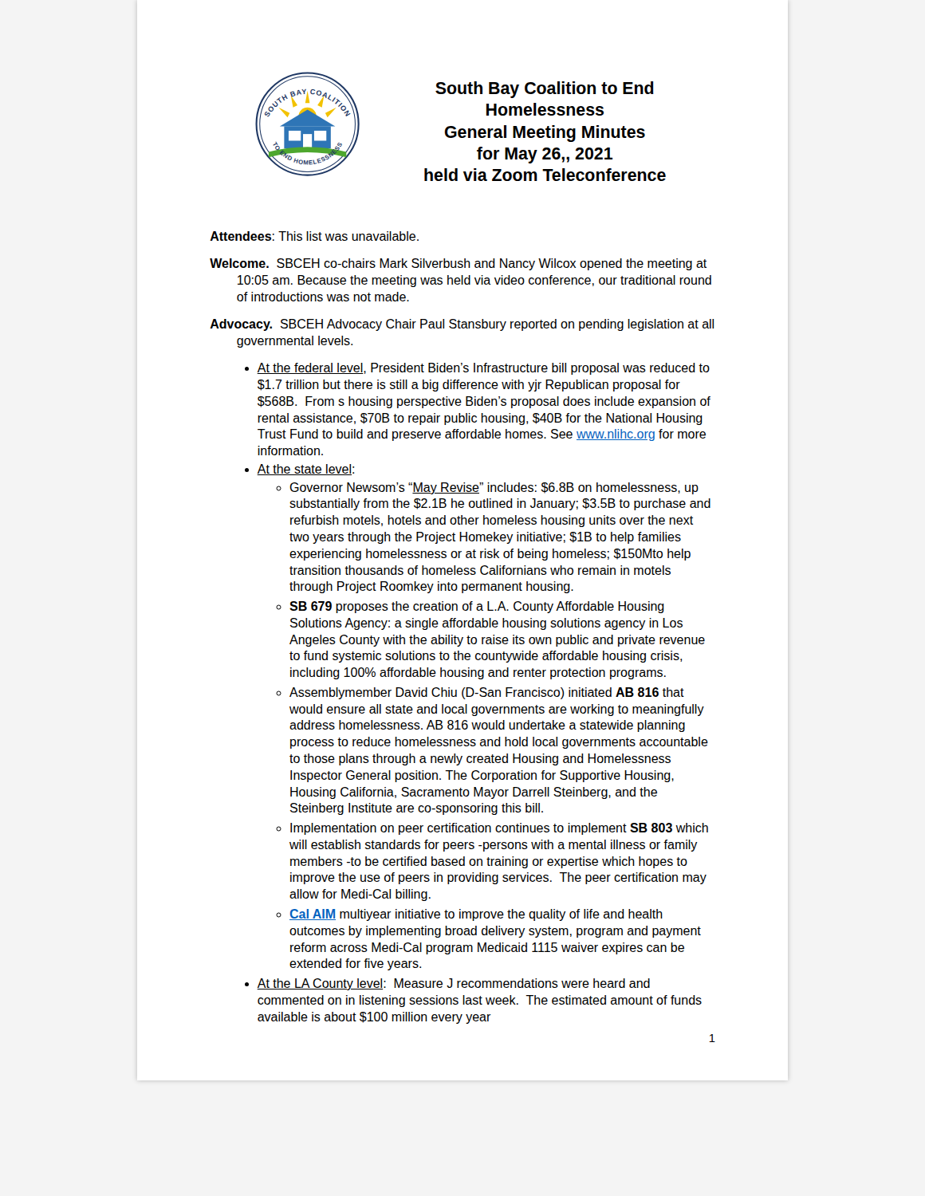SOUTH BAY COALITION TO END HOMELESSNESS
South Bay Coalition to End Homelessness
General Meeting Minutes
for May 26,, 2021
held via Zoom Teleconference
Attendees: This list was unavailable.
Welcome. SBCEH co-chairs Mark Silverbush and Nancy Wilcox opened the meeting at 10:05 am. Because the meeting was held via video conference, our traditional round of introductions was not made.
Advocacy. SBCEH Advocacy Chair Paul Stansbury reported on pending legislation at all governmental levels.
At the federal level, President Biden’s Infrastructure bill proposal was reduced to $1.7 trillion but there is still a big difference with yjr Republican proposal for $568B. From s housing perspective Biden’s proposal does include expansion of rental assistance, $70B to repair public housing, $40B for the National Housing Trust Fund to build and preserve affordable homes. See www.nlihc.org for more information.
At the state level:
Governor Newsom’s “May Revise” includes: $6.8B on homelessness, up substantially from the $2.1B he outlined in January; $3.5B to purchase and refurbish motels, hotels and other homeless housing units over the next two years through the Project Homekey initiative; $1B to help families experiencing homelessness or at risk of being homeless; $150Mto help transition thousands of homeless Californians who remain in motels through Project Roomkey into permanent housing.
SB 679 proposes the creation of a L.A. County Affordable Housing Solutions Agency: a single affordable housing solutions agency in Los Angeles County with the ability to raise its own public and private revenue to fund systemic solutions to the countywide affordable housing crisis, including 100% affordable housing and renter protection programs.
Assemblymember David Chiu (D-San Francisco) initiated AB 816 that would ensure all state and local governments are working to meaningfully address homelessness. AB 816 would undertake a statewide planning process to reduce homelessness and hold local governments accountable to those plans through a newly created Housing and Homelessness Inspector General position. The Corporation for Supportive Housing, Housing California, Sacramento Mayor Darrell Steinberg, and the Steinberg Institute are co-sponsoring this bill.
Implementation on peer certification continues to implement SB 803 which will establish standards for peers -persons with a mental illness or family members -to be certified based on training or expertise which hopes to improve the use of peers in providing services. The peer certification may allow for Medi-Cal billing.
Cal AIM multiyear initiative to improve the quality of life and health outcomes by implementing broad delivery system, program and payment reform across Medi-Cal program Medicaid 1115 waiver expires can be extended for five years.
At the LA County level: Measure J recommendations were heard and commented on in listening sessions last week. The estimated amount of funds available is about $100 million every year
1